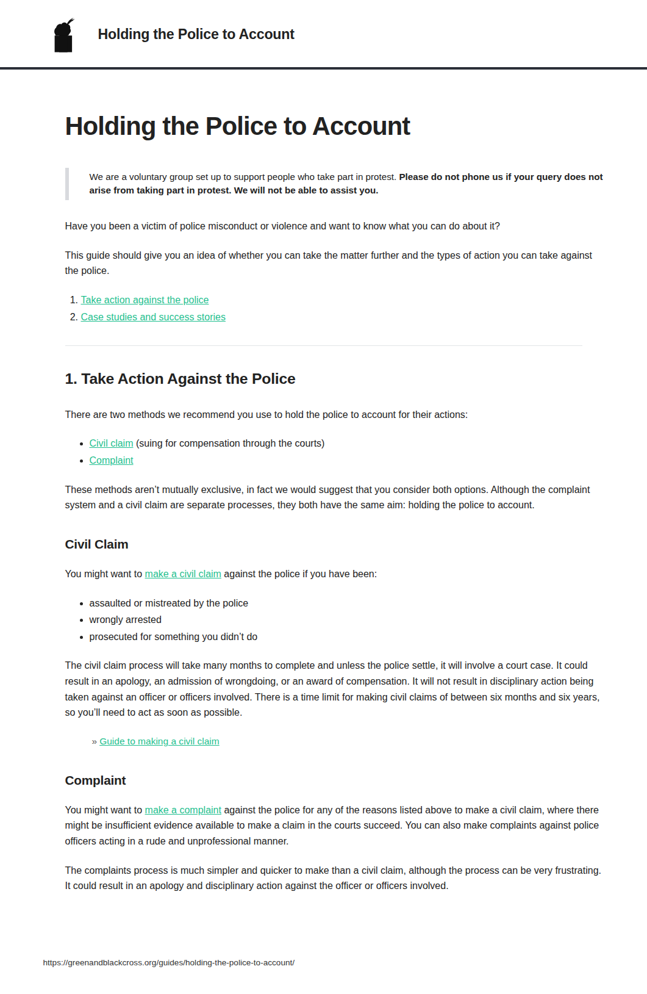Holding the Police to Account
Holding the Police to Account
We are a voluntary group set up to support people who take part in protest. Please do not phone us if your query does not arise from taking part in protest. We will not be able to assist you.
Have you been a victim of police misconduct or violence and want to know what you can do about it?
This guide should give you an idea of whether you can take the matter further and the types of action you can take against the police.
Take action against the police
Case studies and success stories
1. Take Action Against the Police
There are two methods we recommend you use to hold the police to account for their actions:
Civil claim (suing for compensation through the courts)
Complaint
These methods aren’t mutually exclusive, in fact we would suggest that you consider both options. Although the complaint system and a civil claim are separate processes, they both have the same aim: holding the police to account.
Civil Claim
You might want to make a civil claim against the police if you have been:
assaulted or mistreated by the police
wrongly arrested
prosecuted for something you didn’t do
The civil claim process will take many months to complete and unless the police settle, it will involve a court case. It could result in an apology, an admission of wrongdoing, or an award of compensation. It will not result in disciplinary action being taken against an officer or officers involved. There is a time limit for making civil claims of between six months and six years, so you’ll need to act as soon as possible.
»Guide to making a civil claim
Complaint
You might want to make a complaint against the police for any of the reasons listed above to make a civil claim, where there might be insufficient evidence available to make a claim in the courts succeed. You can also make complaints against police officers acting in a rude and unprofessional manner.
The complaints process is much simpler and quicker to make than a civil claim, although the process can be very frustrating. It could result in an apology and disciplinary action against the officer or officers involved.
https://greenandblackcross.org/guides/holding-the-police-to-account/